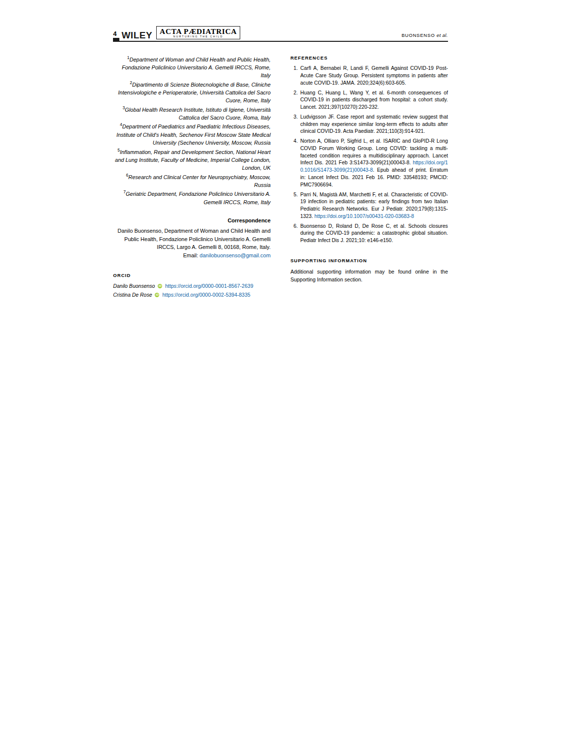4 WILEY ACTA PÆDIATRICA Nurturing the Child BUONSENSO et al.
1Department of Woman and Child Health and Public Health, Fondazione Policlinico Universitario A. Gemelli IRCCS, Rome, Italy
2Dipartimento di Scienze Biotecnologiche di Base, Cliniche Intensivologiche e Perioperatorie, Università Cattolica del Sacro Cuore, Rome, Italy
3Global Health Research Institute, Istituto di Igiene, Università Cattolica del Sacro Cuore, Roma, Italy
4Department of Paediatrics and Paediatric Infectious Diseases, Institute of Child's Health, Sechenov First Moscow State Medical University (Sechenov University, Moscow, Russia
5Inflammation, Repair and Development Section, National Heart and Lung Institute, Faculty of Medicine, Imperial College London, London, UK
6Research and Clinical Center for Neuropsychiatry, Moscow, Russia
7Geriatric Department, Fondazione Policlinico Universitario A. Gemelli IRCCS, Rome, Italy
Correspondence
Danilo Buonsenso, Department of Woman and Child Health and Public Health, Fondazione Policlinico Universitario A. Gemelli IRCCS, Largo A. Gemelli 8, 00168, Rome, Italy.
Email: danilobuonsenso@gmail.com
ORCID
Danilo Buonsenso https://orcid.org/0000-0001-8567-2639
Cristina De Rose https://orcid.org/0000-0002-5394-8335
References
Carfì A, Bernabei R, Landi F, Gemelli Against COVID-19 Post-Acute Care Study Group. Persistent symptoms in patients after acute COVID-19. JAMA. 2020;324(6):603-605.
Huang C, Huang L, Wang Y, et al. 6-month consequences of COVID-19 in patients discharged from hospital: a cohort study. Lancet. 2021;397(10270):220-232.
Ludvigsson JF. Case report and systematic review suggest that children may experience similar long-term effects to adults after clinical COVID-19. Acta Paediatr. 2021;110(3):914-921.
Norton A, Olliaro P, Sigfrid L, et al. ISARIC and GloPID-R Long COVID Forum Working Group. Long COVID: tackling a multi-faceted condition requires a multidisciplinary approach. Lancet Infect Dis. 2021 Feb 3:S1473-3099(21)00043-8. https://doi.org/10.1016/S1473-3099(21)00043-8. Epub ahead of print. Erratum in: Lancet Infect Dis. 2021 Feb 16. PMID: 33548193; PMCID: PMC7906694.
Parri N, Magistà AM, Marchetti F, et al. Characteristic of COVID-19 infection in pediatric patients: early findings from two Italian Pediatric Research Networks. Eur J Pediatr. 2020;179(8):1315-1323. https://doi.org/10.1007/s00431-020-03683-8
Buonsenso D, Roland D, De Rose C, et al. Schools closures during the COVID-19 pandemic: a catastrophic global situation. Pediatr Infect Dis J. 2021;10: e146-e150.
Supporting Information
Additional supporting information may be found online in the Supporting Information section.